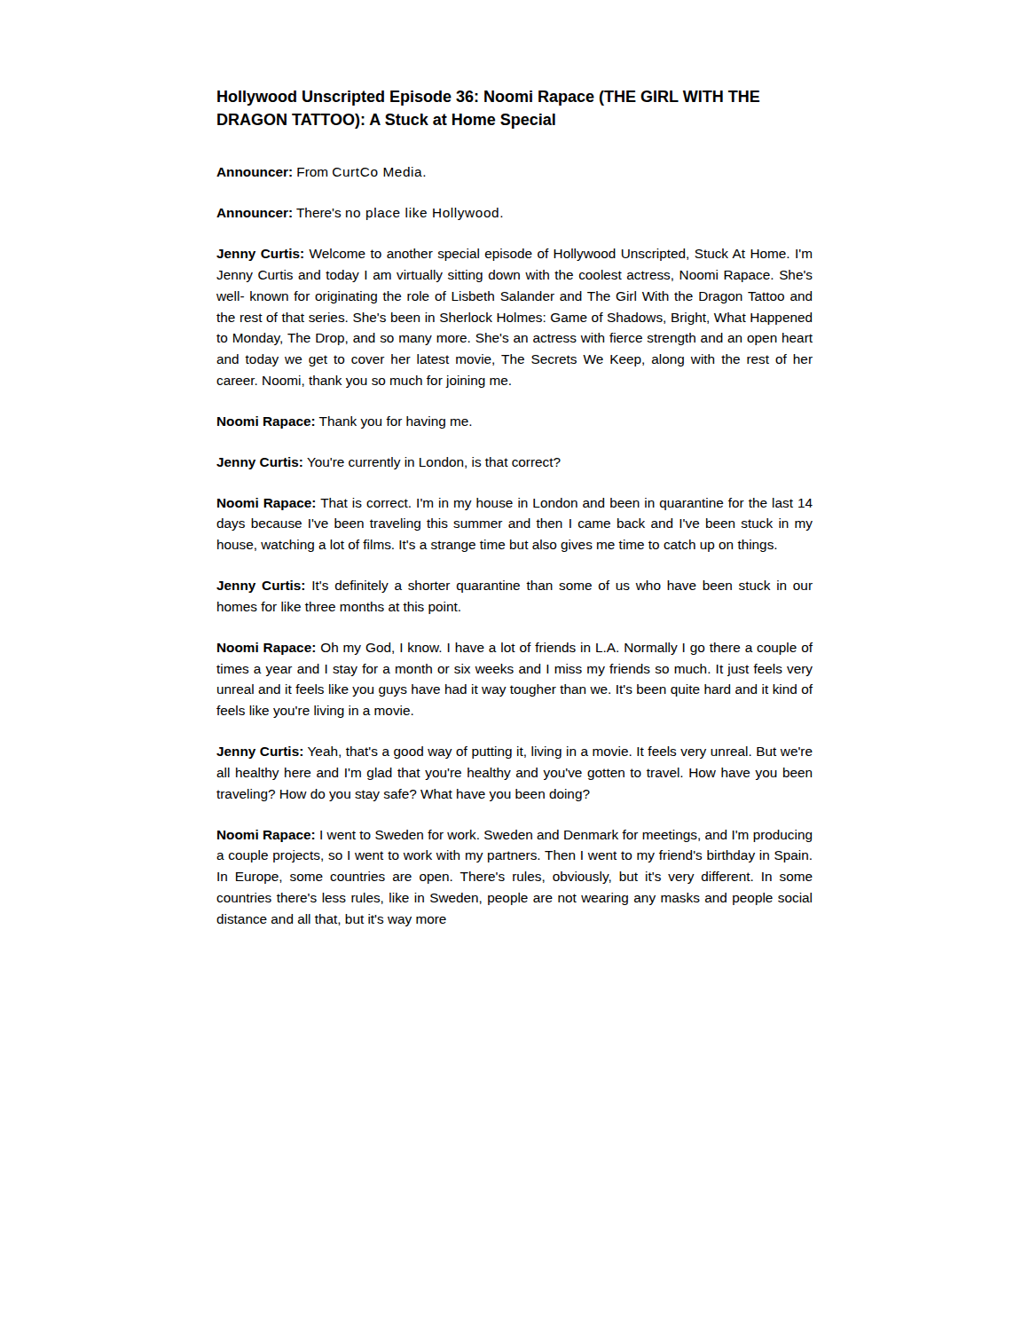Hollywood Unscripted Episode 36: Noomi Rapace (THE GIRL WITH THE DRAGON TATTOO): A Stuck at Home Special
Announcer: From CurtCo Media.
Announcer: There's no place like Hollywood.
Jenny Curtis: Welcome to another special episode of Hollywood Unscripted, Stuck At Home. I'm Jenny Curtis and today I am virtually sitting down with the coolest actress, Noomi Rapace. She's well- known for originating the role of Lisbeth Salander and The Girl With the Dragon Tattoo and the rest of that series. She's been in Sherlock Holmes: Game of Shadows, Bright, What Happened to Monday, The Drop, and so many more. She's an actress with fierce strength and an open heart and today we get to cover her latest movie, The Secrets We Keep, along with the rest of her career. Noomi, thank you so much for joining me.
Noomi Rapace: Thank you for having me.
Jenny Curtis: You're currently in London, is that correct?
Noomi Rapace: That is correct. I'm in my house in London and been in quarantine for the last 14 days because I've been traveling this summer and then I came back and I've been stuck in my house, watching a lot of films. It's a strange time but also gives me time to catch up on things.
Jenny Curtis: It's definitely a shorter quarantine than some of us who have been stuck in our homes for like three months at this point.
Noomi Rapace: Oh my God, I know. I have a lot of friends in L.A. Normally I go there a couple of times a year and I stay for a month or six weeks and I miss my friends so much. It just feels very unreal and it feels like you guys have had it way tougher than we. It's been quite hard and it kind of feels like you're living in a movie.
Jenny Curtis: Yeah, that's a good way of putting it, living in a movie. It feels very unreal. But we're all healthy here and I'm glad that you're healthy and you've gotten to travel. How have you been traveling? How do you stay safe? What have you been doing?
Noomi Rapace: I went to Sweden for work. Sweden and Denmark for meetings, and I'm producing a couple projects, so I went to work with my partners. Then I went to my friend's birthday in Spain. In Europe, some countries are open. There's rules, obviously, but it's very different. In some countries there's less rules, like in Sweden, people are not wearing any masks and people social distance and all that, but it's way more